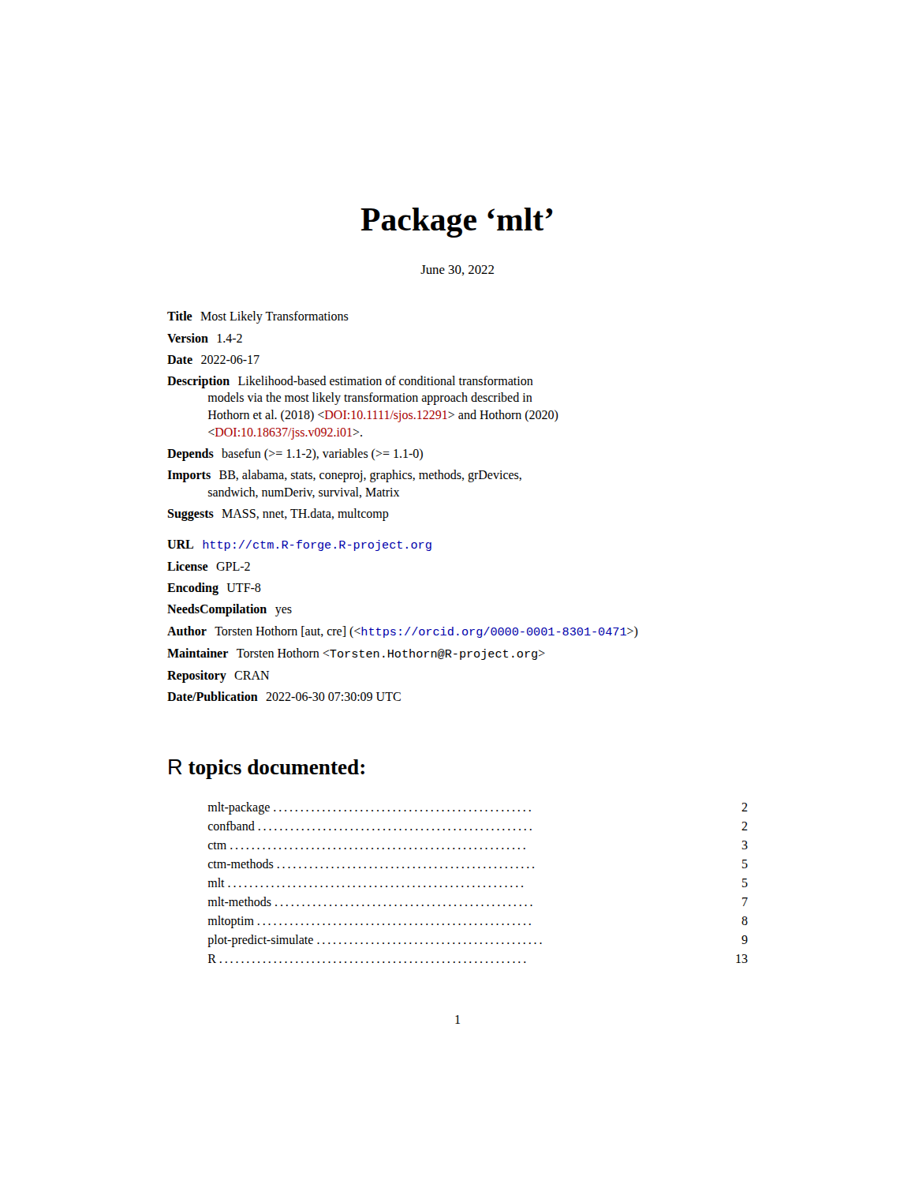Package ‘mlt’
June 30, 2022
Title
Most Likely Transformations
Version
1.4-2
Date
2022-06-17
Description
Likelihood-based estimation of conditional transformation
models via the most likely transformation approach described in
Hothorn et al. (2018) <DOI:10.1111/sjos.12291> and Hothorn (2020)
<DOI:10.18637/jss.v092.i01>.
Depends
basefun (>= 1.1-2), variables (>= 1.1-0)
Imports
BB, alabama, stats, coneproj, graphics, methods, grDevices,
sandwich, numDeriv, survival, Matrix
Suggests
MASS, nnet, TH.data, multcomp
URL
http://ctm.R-forge.R-project.org
License
GPL-2
Encoding
UTF-8
NeedsCompilation
yes
Author
Torsten Hothorn [aut, cre] (<https://orcid.org/0000-0001-8301-0471>)
Maintainer
Torsten Hothorn <Torsten.Hothorn@R-project.org>
Repository
CRAN
Date/Publication
2022-06-30 07:30:09 UTC
R topics documented:
mlt-package................................................ 2
confband................................................... 2
ctm....................................................... 3
ctm-methods................................................ 5
mlt....................................................... 5
mlt-methods................................................ 7
mltoptim................................................... 8
plot-predict-simulate.......................................... 9
R......................................................... 13
1